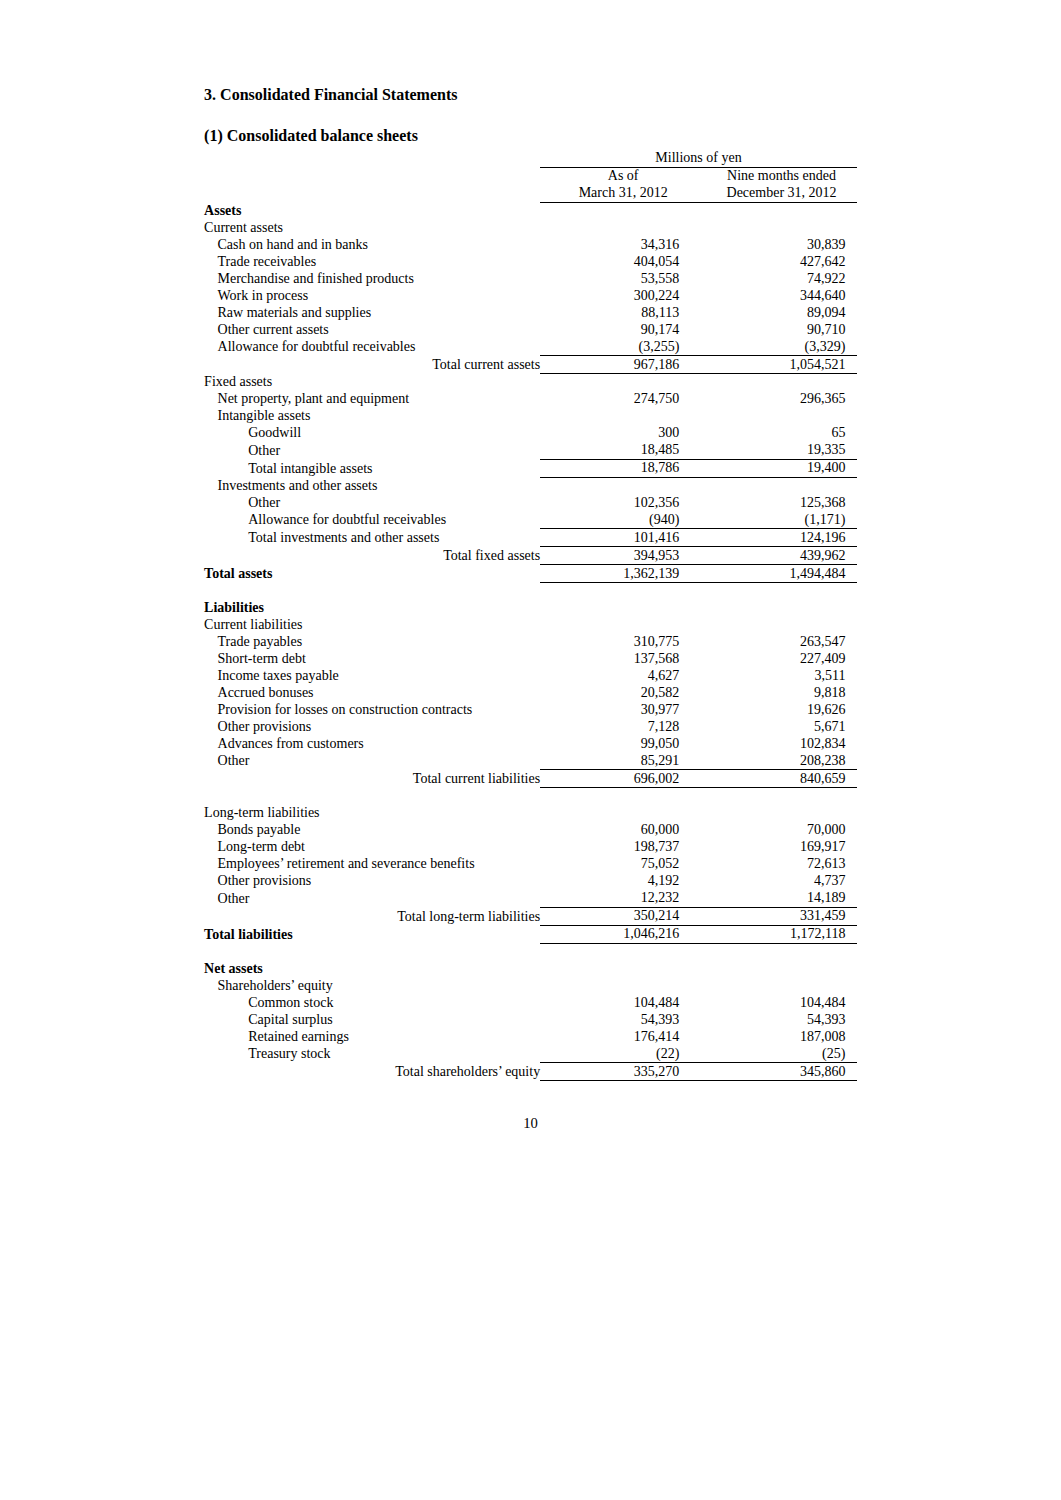3. Consolidated Financial Statements
(1) Consolidated balance sheets
| | Millions of yen |
| | As of | Nine months ended |
| | March 31, 2012 | December 31, 2012 |
| Assets | | |
| Current assets | | |
| Cash on hand and in banks | 34,316 | 30,839 |
| Trade receivables | 404,054 | 427,642 |
| Merchandise and finished products | 53,558 | 74,922 |
| Work in process | 300,224 | 344,640 |
| Raw materials and supplies | 88,113 | 89,094 |
| Other current assets | 90,174 | 90,710 |
| Allowance for doubtful receivables | (3,255) | (3,329) |
| Total current assets | 967,186 | 1,054,521 |
| Fixed assets | | |
| Net property, plant and equipment | 274,750 | 296,365 |
| Intangible assets | | |
| Goodwill | 300 | 65 |
| Other | 18,485 | 19,335 |
| Total intangible assets | 18,786 | 19,400 |
| Investments and other assets | | |
| Other | 102,356 | 125,368 |
| Allowance for doubtful receivables | (940) | (1,171) |
| Total investments and other assets | 101,416 | 124,196 |
| Total fixed assets | 394,953 | 439,962 |
| Total assets | 1,362,139 | 1,494,484 |
| Liabilities | | |
| Current liabilities | | |
| Trade payables | 310,775 | 263,547 |
| Short-term debt | 137,568 | 227,409 |
| Income taxes payable | 4,627 | 3,511 |
| Accrued bonuses | 20,582 | 9,818 |
| Provision for losses on construction contracts | 30,977 | 19,626 |
| Other provisions | 7,128 | 5,671 |
| Advances from customers | 99,050 | 102,834 |
| Other | 85,291 | 208,238 |
| Total current liabilities | 696,002 | 840,659 |
| Long-term liabilities | | |
| Bonds payable | 60,000 | 70,000 |
| Long-term debt | 198,737 | 169,917 |
| Employees’ retirement and severance benefits | 75,052 | 72,613 |
| Other provisions | 4,192 | 4,737 |
| Other | 12,232 | 14,189 |
| Total long-term liabilities | 350,214 | 331,459 |
| Total liabilities | 1,046,216 | 1,172,118 |
| Net assets | | |
| Shareholders’ equity | | |
| Common stock | 104,484 | 104,484 |
| Capital surplus | 54,393 | 54,393 |
| Retained earnings | 176,414 | 187,008 |
| Treasury stock | (22) | (25) |
| Total shareholders’ equity | 335,270 | 345,860 |
10